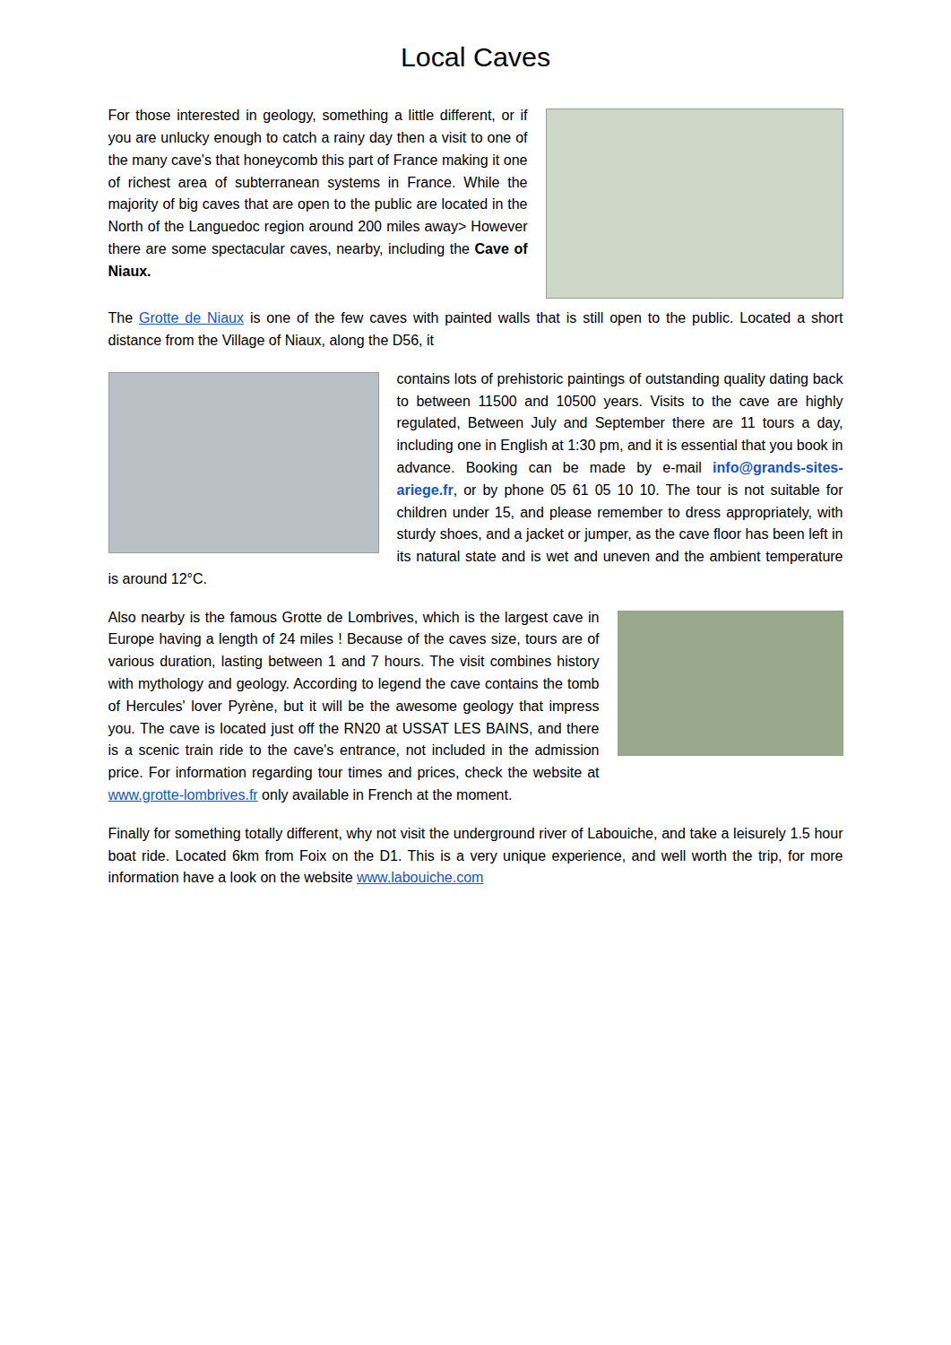Local Caves
For those interested in geology, something a little different, or if you are unlucky enough to catch a rainy day then a visit to one of the many cave's that honeycomb this part of France making it one of richest area of subterranean systems in France. While the majority of big caves that are open to the public are located in the North of the Languedoc region around 200 miles away> However there are some spectacular caves, nearby, including the Cave of Niaux.
The Grotte de Niaux is one of the few caves with painted walls that is still open to the public. Located a short distance from the Village of Niaux, along the D56, it
contains lots of prehistoric paintings of outstanding quality dating back to between 11500 and 10500 years. Visits to the cave are highly regulated, Between July and September there are 11 tours a day, including one in English at 1:30 pm, and it is essential that you book in advance. Booking can be made by e-mail info@grands-sites-ariege.fr, or by phone 05 61 05 10 10. The tour is not suitable for children under 15, and please remember to dress appropriately, with sturdy shoes, and a jacket or jumper, as the cave floor has been left in its natural state and is wet and uneven and the ambient temperature is around 12°C.
Also nearby is the famous Grotte de Lombrives, which is the largest cave in Europe having a length of 24 miles ! Because of the caves size, tours are of various duration, lasting between 1 and 7 hours. The visit combines history with mythology and geology. According to legend the cave contains the tomb of Hercules' lover Pyrène, but it will be the awesome geology that impress you. The cave is located just off the RN20 at USSAT LES BAINS, and there is a scenic train ride to the cave's entrance, not included in the admission price. For information regarding tour times and prices, check the website at www.grotte-lombrives.fr only available in French at the moment.
Finally for something totally different, why not visit the underground river of Labouiche, and take a leisurely 1.5 hour boat ride. Located 6km from Foix on the D1. This is a very unique experience, and well worth the trip, for more information have a look on the website www.labouiche.com